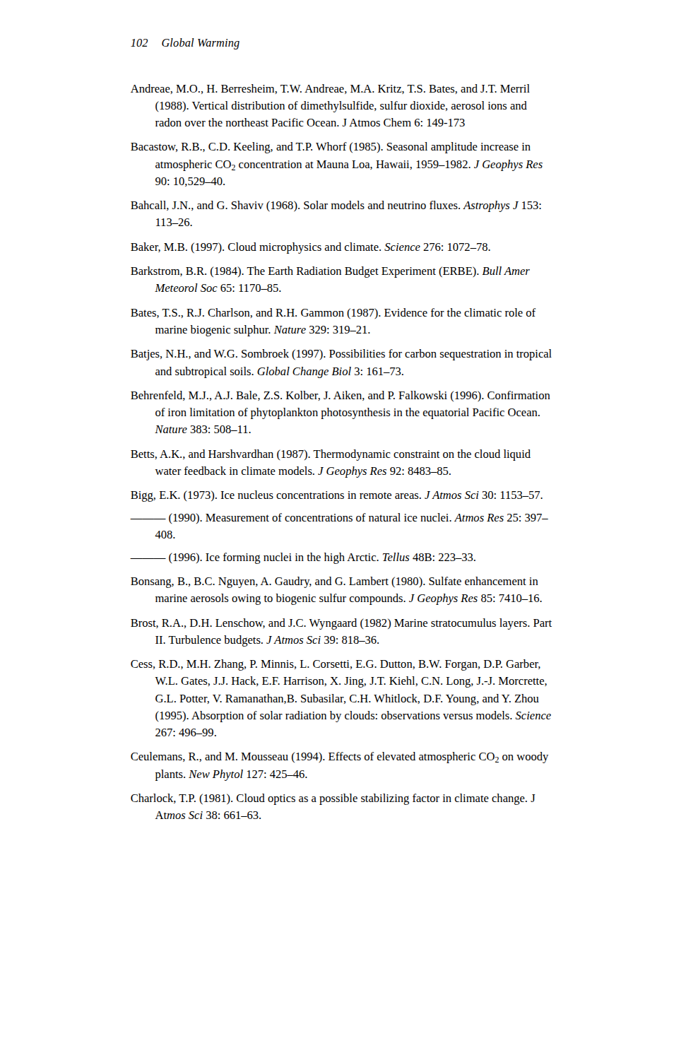102 Global Warming
Andreae, M.O., H. Berresheim, T.W. Andreae, M.A. Kritz, T.S. Bates, and J.T. Merril (1988). Vertical distribution of dimethylsulfide, sulfur dioxide, aerosol ions and radon over the northeast Pacific Ocean. J Atmos Chem 6: 149-173
Bacastow, R.B., C.D. Keeling, and T.P. Whorf (1985). Seasonal amplitude increase in atmospheric CO2 concentration at Mauna Loa, Hawaii, 1959–1982. J Geophys Res 90: 10,529–40.
Bahcall, J.N., and G. Shaviv (1968). Solar models and neutrino fluxes. Astrophys J 153: 113–26.
Baker, M.B. (1997). Cloud microphysics and climate. Science 276: 1072–78.
Barkstrom, B.R. (1984). The Earth Radiation Budget Experiment (ERBE). Bull Amer Meteorol Soc 65: 1170–85.
Bates, T.S., R.J. Charlson, and R.H. Gammon (1987). Evidence for the climatic role of marine biogenic sulphur. Nature 329: 319–21.
Batjes, N.H., and W.G. Sombroek (1997). Possibilities for carbon sequestration in tropical and subtropical soils. Global Change Biol 3: 161–73.
Behrenfeld, M.J., A.J. Bale, Z.S. Kolber, J. Aiken, and P. Falkowski (1996). Confirmation of iron limitation of phytoplankton photosynthesis in the equatorial Pacific Ocean. Nature 383: 508–11.
Betts, A.K., and Harshvardhan (1987). Thermodynamic constraint on the cloud liquid water feedback in climate models. J Geophys Res 92: 8483–85.
Bigg, E.K. (1973). Ice nucleus concentrations in remote areas. J Atmos Sci 30: 1153–57.
——— (1990). Measurement of concentrations of natural ice nuclei. Atmos Res 25: 397–408.
——— (1996). Ice forming nuclei in the high Arctic. Tellus 48B: 223–33.
Bonsang, B., B.C. Nguyen, A. Gaudry, and G. Lambert (1980). Sulfate enhancement in marine aerosols owing to biogenic sulfur compounds. J Geophys Res 85: 7410–16.
Brost, R.A., D.H. Lenschow, and J.C. Wyngaard (1982) Marine stratocumulus layers. Part II. Turbulence budgets. J Atmos Sci 39: 818–36.
Cess, R.D., M.H. Zhang, P. Minnis, L. Corsetti, E.G. Dutton, B.W. Forgan, D.P. Garber, W.L. Gates, J.J. Hack, E.F. Harrison, X. Jing, J.T. Kiehl, C.N. Long, J.-J. Morcrette, G.L. Potter, V. Ramanathan,B. Subasilar, C.H. Whitlock, D.F. Young, and Y. Zhou (1995). Absorption of solar radiation by clouds: observations versus models. Science 267: 496–99.
Ceulemans, R., and M. Mousseau (1994). Effects of elevated atmospheric CO2 on woody plants. New Phytol 127: 425–46.
Charlock, T.P. (1981). Cloud optics as a possible stabilizing factor in climate change. J Atmos Sci 38: 661–63.